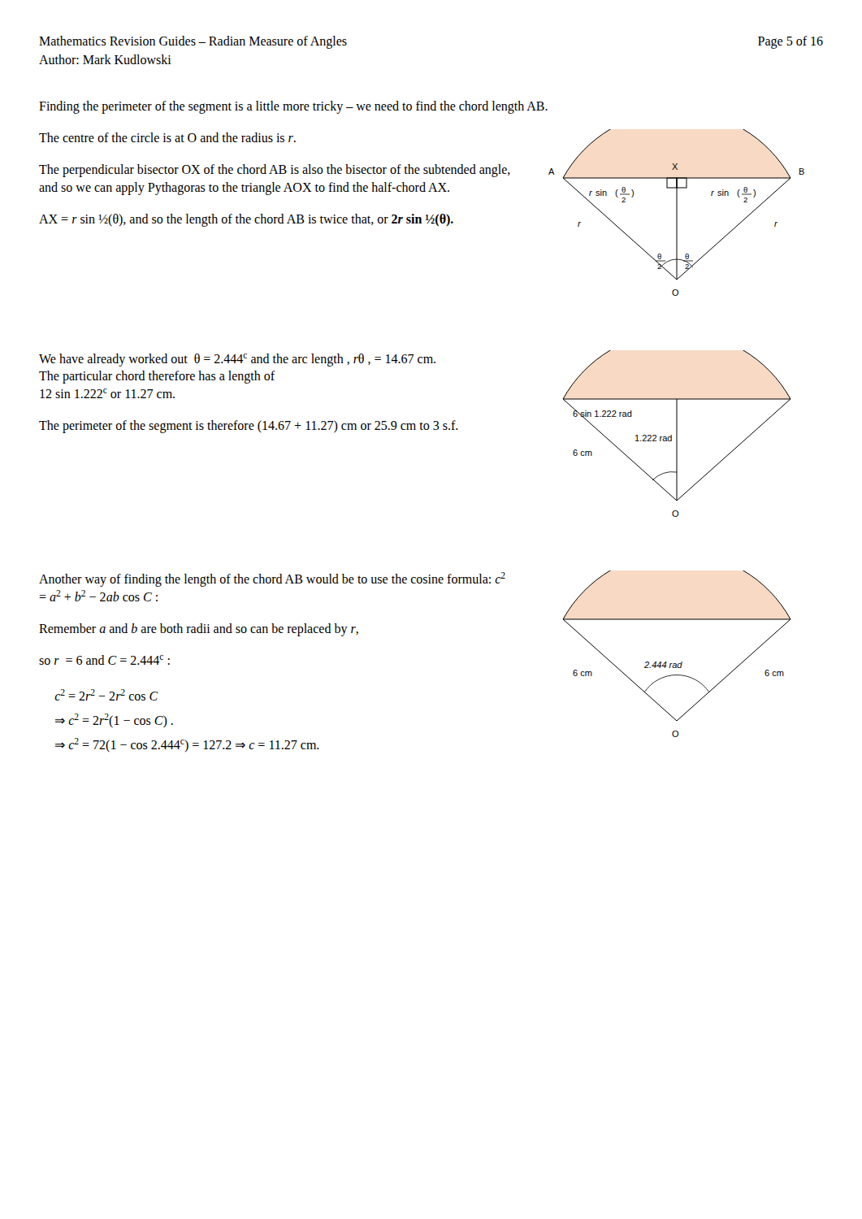Mathematics Revision Guides – Radian Measure of Angles Page 5 of 16
Author: Mark Kudlowski
Finding the perimeter of the segment is a little more tricky – we need to find the chord length AB.
The centre of the circle is at O and the radius is r.
The perpendicular bisector OX of the chord AB is also the bisector of the subtended angle, and so we can apply Pythagoras to the triangle AOX to find the half-chord AX.
AX = r sin ½(θ), and so the length of the chord AB is twice that, or 2r sin ½(θ).
A B X O r sin ( θ 2 ) r sin ( θ 2 ) r r θ 2 θ 2
We have already worked out θ = 2.444c and the arc length , rθ , = 14.67 cm.
The particular chord therefore has a length of
12 sin 1.222c or 11.27 cm.
The perimeter of the segment is therefore (14.67 + 11.27) cm or 25.9 cm to 3 s.f.
O 6 sin 1.222 rad 6 cm 1.222 rad
Another way of finding the length of the chord AB would be to use the cosine formula: c2 = a2 + b2 − 2ab cos C :
Remember a and b are both radii and so can be replaced by r,
so r = 6 and C = 2.444c :
c2 = 2r2 − 2r2 cos C
c2 = 2r2(1 − cos C) .
c2 = 72(1 − cos 2.444c) = 127.2 c = 11.27 cm.
O 6 cm 6 cm 2.444 rad